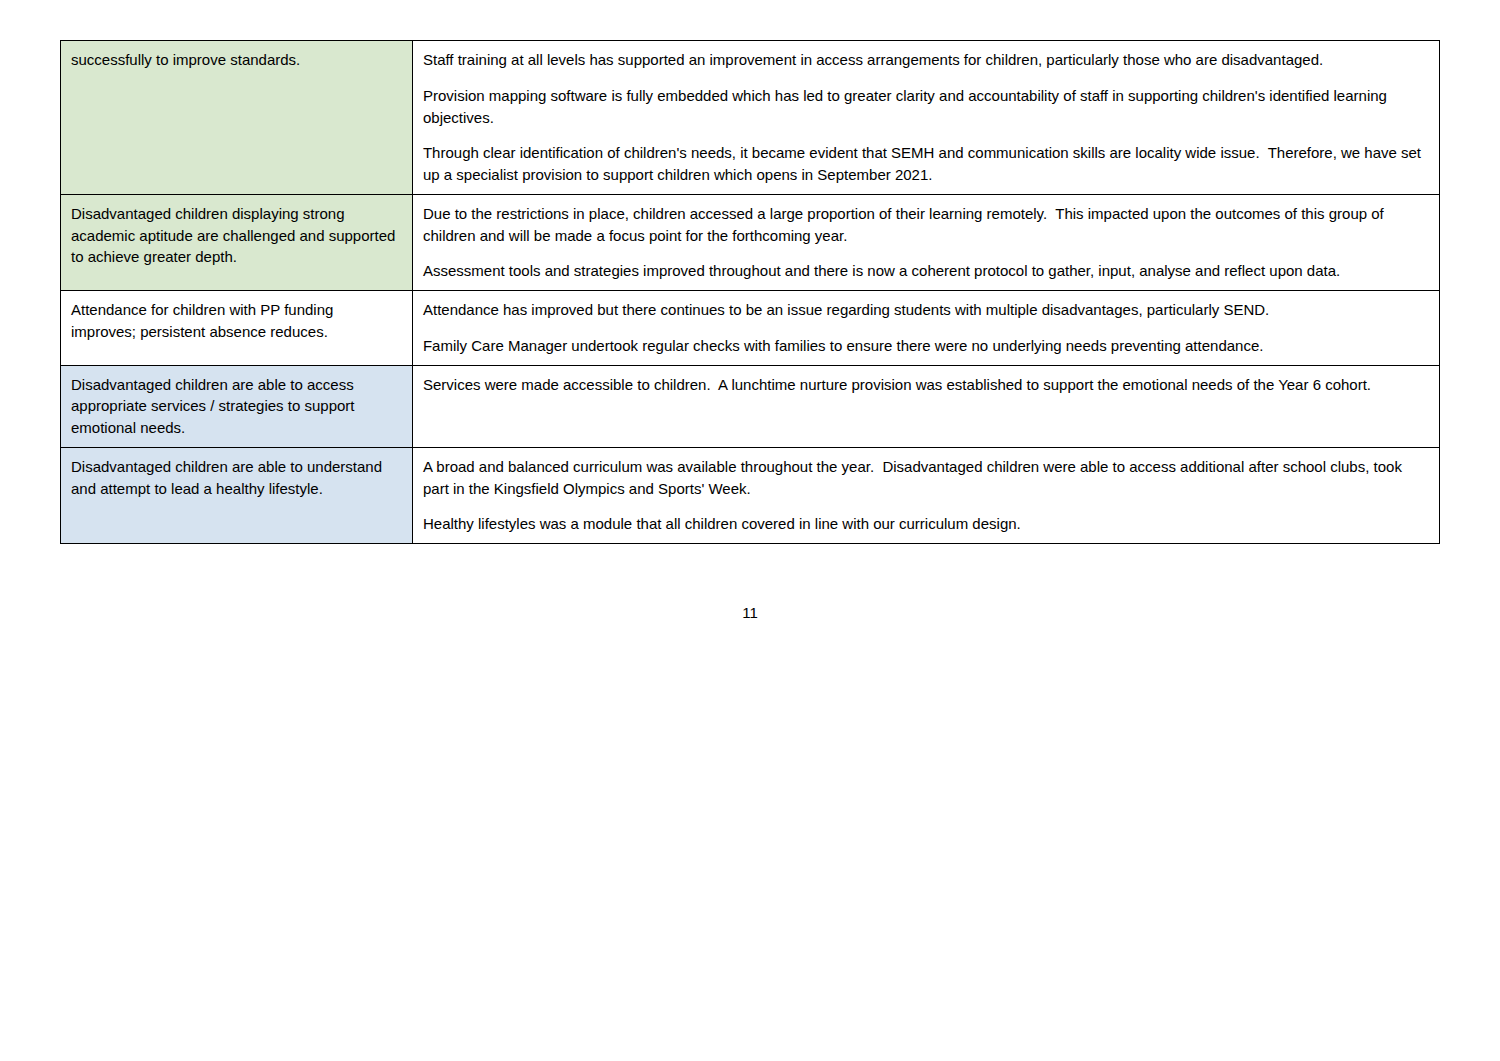| successfully to improve standards. | Staff training at all levels has supported an improvement in access arrangements for children, particularly those who are disadvantaged. Provision mapping software is fully embedded which has led to greater clarity and accountability of staff in supporting children's identified learning objectives. Through clear identification of children's needs, it became evident that SEMH and communication skills are locality wide issue. Therefore, we have set up a specialist provision to support children which opens in September 2021. |
| Disadvantaged children displaying strong academic aptitude are challenged and supported to achieve greater depth. | Due to the restrictions in place, children accessed a large proportion of their learning remotely. This impacted upon the outcomes of this group of children and will be made a focus point for the forthcoming year. Assessment tools and strategies improved throughout and there is now a coherent protocol to gather, input, analyse and reflect upon data. |
| Attendance for children with PP funding improves; persistent absence reduces. | Attendance has improved but there continues to be an issue regarding students with multiple disadvantages, particularly SEND. Family Care Manager undertook regular checks with families to ensure there were no underlying needs preventing attendance. |
| Disadvantaged children are able to access appropriate services / strategies to support emotional needs. | Services were made accessible to children. A lunchtime nurture provision was established to support the emotional needs of the Year 6 cohort. |
| Disadvantaged children are able to understand and attempt to lead a healthy lifestyle. | A broad and balanced curriculum was available throughout the year. Disadvantaged children were able to access additional after school clubs, took part in the Kingsfield Olympics and Sports' Week. Healthy lifestyles was a module that all children covered in line with our curriculum design. |
11